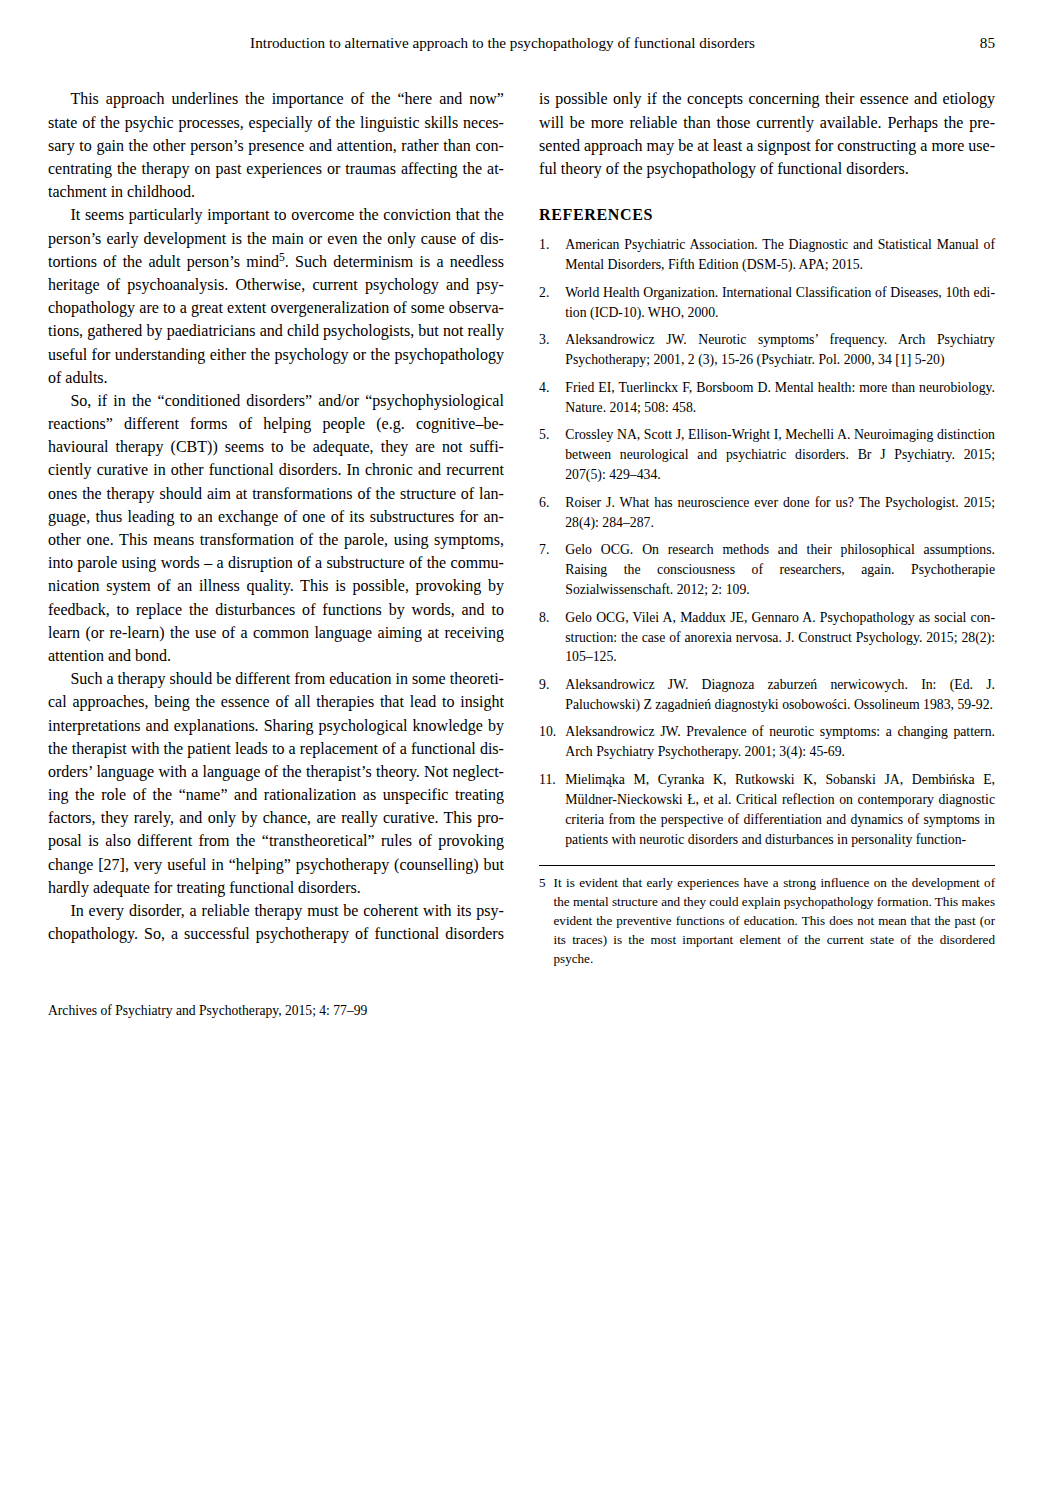Introduction to alternative approach to the psychopathology of functional disorders
85
This approach underlines the importance of the “here and now” state of the psychic processes, especially of the linguistic skills necessary to gain the other person’s presence and attention, rather than concentrating the therapy on past experiences or traumas affecting the attachment in childhood.
It seems particularly important to overcome the conviction that the person’s early development is the main or even the only cause of distortions of the adult person’s mind5. Such determinism is a needless heritage of psychoanalysis. Otherwise, current psychology and psychopathology are to a great extent overgeneralization of some observations, gathered by paediatricians and child psychologists, but not really useful for understanding either the psychology or the psychopathology of adults.
So, if in the “conditioned disorders” and/or “psychophysiological reactions” different forms of helping people (e.g. cognitive–behavioural therapy (CBT)) seems to be adequate, they are not sufficiently curative in other functional disorders. In chronic and recurrent ones the therapy should aim at transformations of the structure of language, thus leading to an exchange of one of its substructures for another one. This means transformation of the parole, using symptoms, into parole using words – a disruption of a substructure of the communication system of an illness quality. This is possible, provoking by feedback, to replace the disturbances of functions by words, and to learn (or re-learn) the use of a common language aiming at receiving attention and bond.
Such a therapy should be different from education in some theoretical approaches, being the essence of all therapies that lead to insight interpretations and explanations. Sharing psychological knowledge by the therapist with the patient leads to a replacement of a functional disorders’ language with a language of the therapist’s theory. Not neglecting the role of the “name” and rationalization as unspecific treating factors, they rarely, and only by chance, are really curative. This proposal is also different from the “transtheoretical” rules of provoking change [27], very useful in “helping” psychotherapy (counselling) but hardly adequate for treating functional disorders.
In every disorder, a reliable therapy must be coherent with its psychopathology. So, a successful psychotherapy of functional disorders is possible only if the concepts concerning their essence and etiology will be more reliable than those currently available. Perhaps the presented approach may be at least a signpost for constructing a more useful theory of the psychopathology of functional disorders.
REFERENCES
American Psychiatric Association. The Diagnostic and Statistical Manual of Mental Disorders, Fifth Edition (DSM-5). APA; 2015.
World Health Organization. International Classification of Diseases, 10th edition (ICD-10). WHO, 2000.
Aleksandrowicz JW. Neurotic symptoms’ frequency. Arch Psychiatry Psychotherapy; 2001, 2 (3), 15-26 (Psychiatr. Pol. 2000, 34 [1] 5-20)
Fried EI, Tuerlinckx F, Borsboom D. Mental health: more than neurobiology. Nature. 2014; 508: 458.
Crossley NA, Scott J, Ellison-Wright I, Mechelli A. Neuroimaging distinction between neurological and psychiatric disorders. Br J Psychiatry. 2015; 207(5): 429–434.
Roiser J. What has neuroscience ever done for us? The Psychologist. 2015; 28(4): 284–287.
Gelo OCG. On research methods and their philosophical assumptions. Raising the consciousness of researchers, again. Psychotherapie Sozialwissenschaft. 2012; 2: 109.
Gelo OCG, Vilei A, Maddux JE, Gennaro A. Psychopathology as social construction: the case of anorexia nervosa. J. Construct Psychology. 2015; 28(2): 105–125.
Aleksandrowicz JW. Diagnoza zaburzeń nerwicowych. In: (Ed. J. Paluchowski) Z zagadnień diagnostyki osobowości. Ossolineum 1983, 59-92.
Aleksandrowicz JW. Prevalence of neurotic symptoms: a changing pattern. Arch Psychiatry Psychotherapy. 2001; 3(4): 45-69.
Mielimąka M, Cyranka K, Rutkowski K, Sobanski JA, Dembińska E, Müldner-Nieckowski Ł, et al. Critical reflection on contemporary diagnostic criteria from the perspective of differentiation and dynamics of symptoms in patients with neurotic disorders and disturbances in personality function-
5 It is evident that early experiences have a strong influence on the development of the mental structure and they could explain psychopathology formation. This makes evident the preventive functions of education. This does not mean that the past (or its traces) is the most important element of the current state of the disordered psyche.
Archives of Psychiatry and Psychotherapy, 2015; 4: 77–99